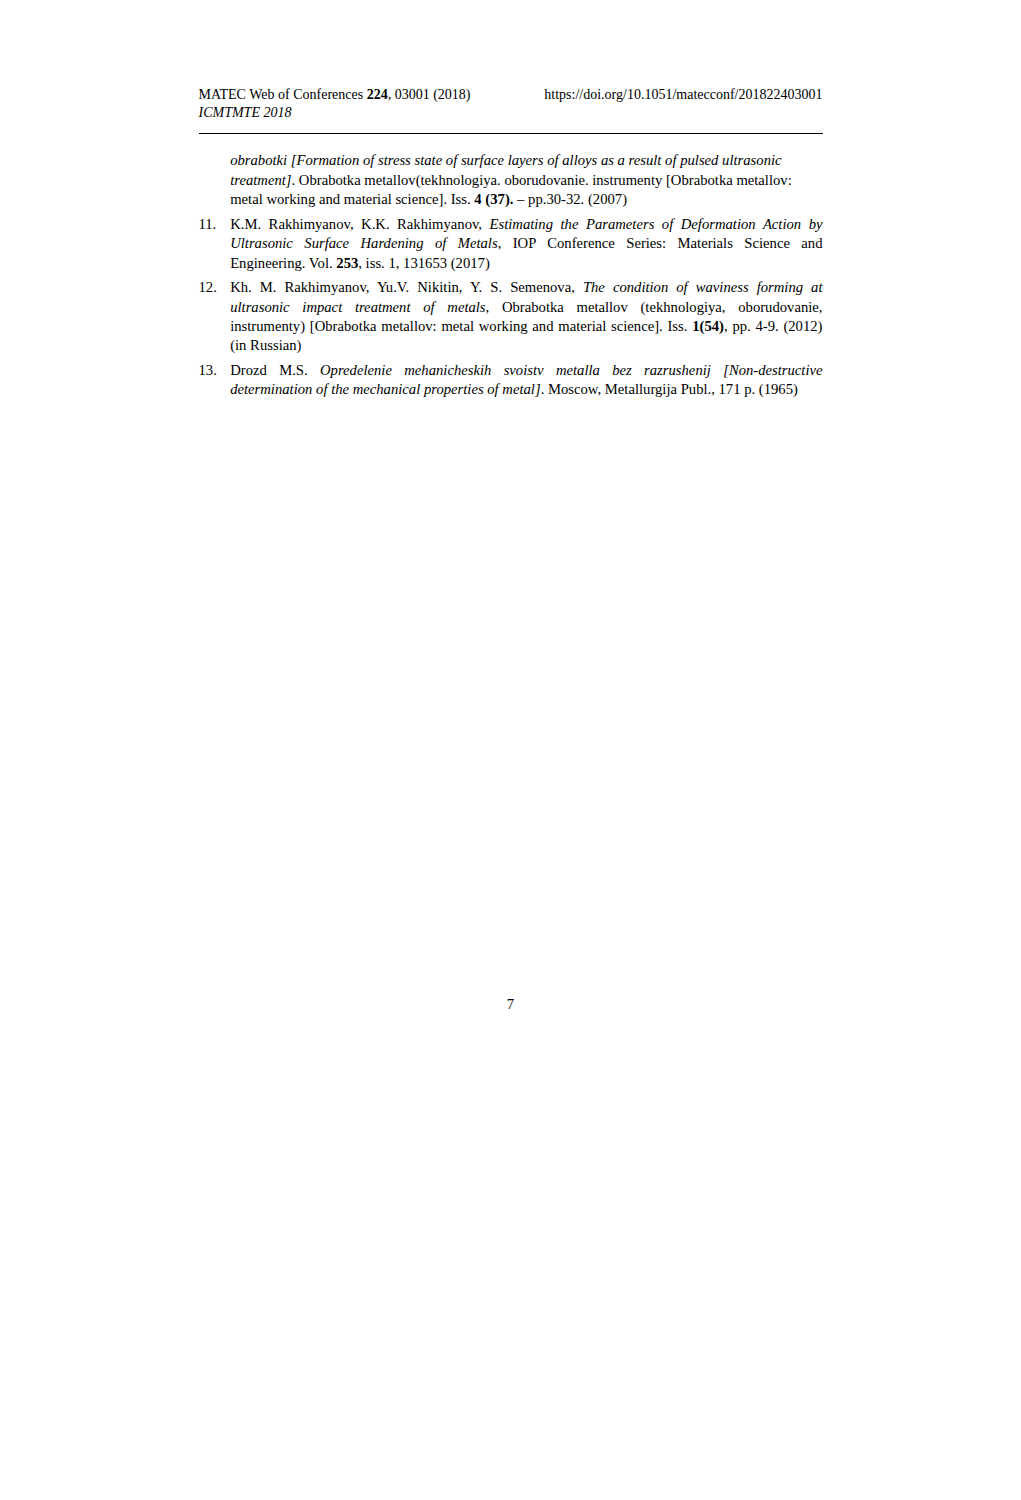MATEC Web of Conferences 224, 03001 (2018) https://doi.org/10.1051/matecconf/201822403001 ICMTMTE 2018
obrabotki [Formation of stress state of surface layers of alloys as a result of pulsed ultrasonic treatment]. Obrabotka metallov(tekhnologiya. oborudovanie. instrumenty [Obrabotka metallov: metal working and material science]. Iss. 4 (37). – pp.30-32. (2007)
11. K.M. Rakhimyanov, K.K. Rakhimyanov, Estimating the Parameters of Deformation Action by Ultrasonic Surface Hardening of Metals, IOP Conference Series: Materials Science and Engineering. Vol. 253, iss. 1, 131653 (2017)
12. Kh. M. Rakhimyanov, Yu.V. Nikitin, Y. S. Semenova, The condition of waviness forming at ultrasonic impact treatment of metals, Obrabotka metallov (tekhnologiya, oborudovanie, instrumenty) [Obrabotka metallov: metal working and material science]. Iss. 1(54), pp. 4-9. (2012) (in Russian)
13. Drozd M.S. Opredelenie mehanicheskih svoistv metalla bez razrushenij [Non-destructive determination of the mechanical properties of metal]. Moscow, Metallurgija Publ., 171 p. (1965)
7